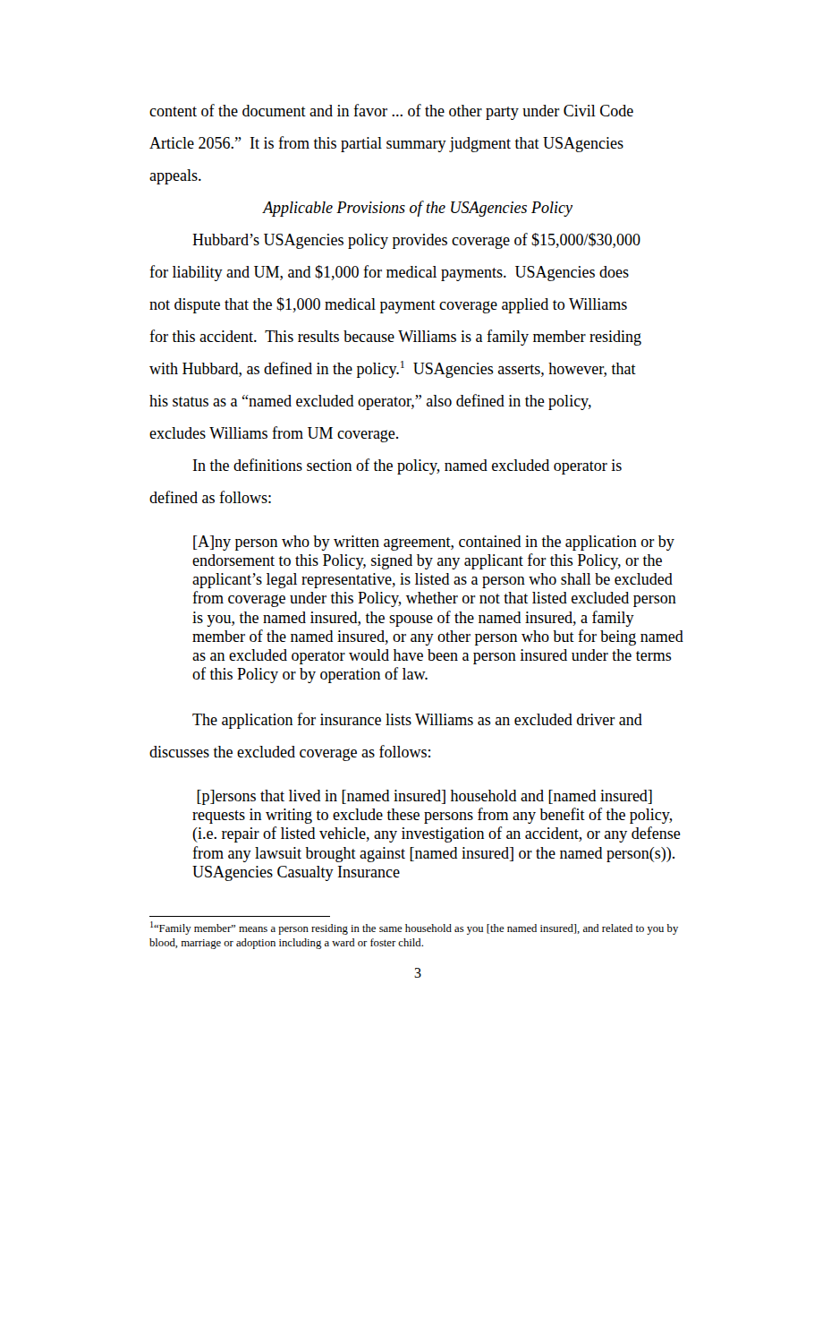content of the document and in favor ... of the other party under Civil Code
Article 2056.” It is from this partial summary judgment that USAgencies
appeals.
Applicable Provisions of the USAgencies Policy
Hubbard’s USAgencies policy provides coverage of $15,000/$30,000
for liability and UM, and $1,000 for medical payments. USAgencies does
not dispute that the $1,000 medical payment coverage applied to Williams
for this accident. This results because Williams is a family member residing
with Hubbard, as defined in the policy.1 USAgencies asserts, however, that
his status as a “named excluded operator,” also defined in the policy,
excludes Williams from UM coverage.
In the definitions section of the policy, named excluded operator is
defined as follows:
[A]ny person who by written agreement, contained in the application or by endorsement to this Policy, signed by any applicant for this Policy, or the applicant’s legal representative, is listed as a person who shall be excluded from coverage under this Policy, whether or not that listed excluded person is you, the named insured, the spouse of the named insured, a family member of the named insured, or any other person who but for being named as an excluded operator would have been a person insured under the terms of this Policy or by operation of law.
The application for insurance lists Williams as an excluded driver and
discusses the excluded coverage as follows:
[p]ersons that lived in [named insured] household and [named insured] requests in writing to exclude these persons from any benefit of the policy, (i.e. repair of listed vehicle, any investigation of an accident, or any defense from any lawsuit brought against [named insured] or the named person(s)). USAgencies Casualty Insurance
1“Family member” means a person residing in the same household as you [the named insured], and related to you by blood, marriage or adoption including a ward or foster child.
3